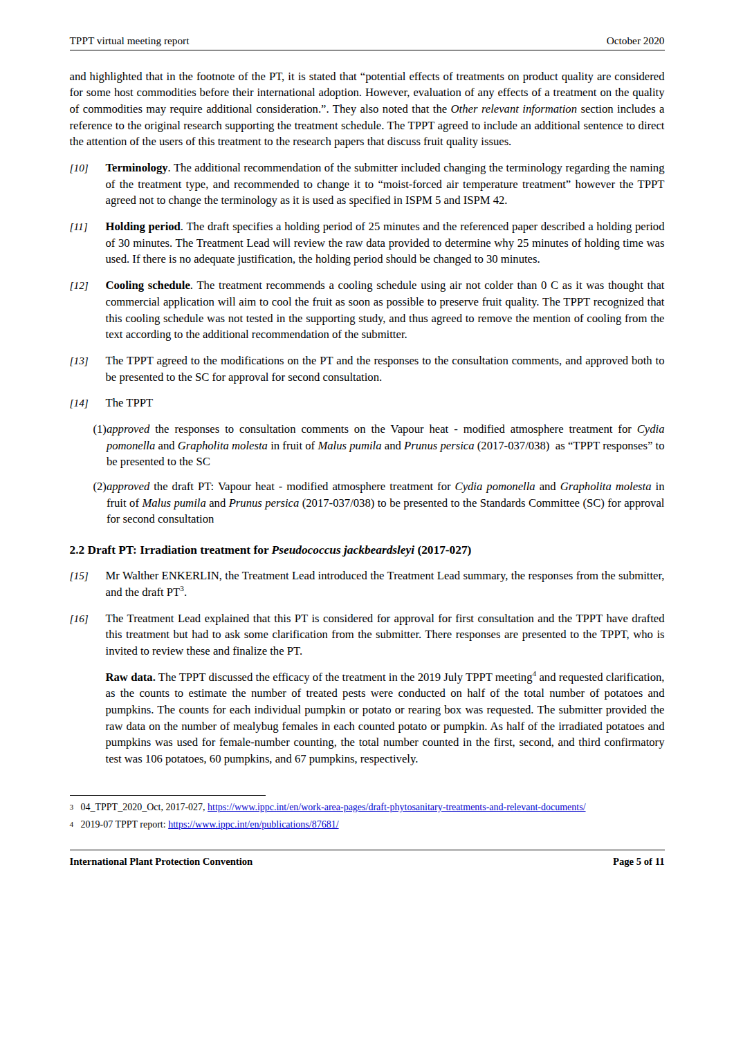TPPT virtual meeting report
October 2020
and highlighted that in the footnote of the PT, it is stated that “potential effects of treatments on product quality are considered for some host commodities before their international adoption. However, evaluation of any effects of a treatment on the quality of commodities may require additional consideration.”. They also noted that the Other relevant information section includes a reference to the original research supporting the treatment schedule. The TPPT agreed to include an additional sentence to direct the attention of the users of this treatment to the research papers that discuss fruit quality issues.
[10]
Terminology. The additional recommendation of the submitter included changing the terminology regarding the naming of the treatment type, and recommended to change it to “moist-forced air temperature treatment” however the TPPT agreed not to change the terminology as it is used as specified in ISPM 5 and ISPM 42.
[11]
Holding period. The draft specifies a holding period of 25 minutes and the referenced paper described a holding period of 30 minutes. The Treatment Lead will review the raw data provided to determine why 25 minutes of holding time was used. If there is no adequate justification, the holding period should be changed to 30 minutes.
[12]
Cooling schedule. The treatment recommends a cooling schedule using air not colder than 0 C as it was thought that commercial application will aim to cool the fruit as soon as possible to preserve fruit quality. The TPPT recognized that this cooling schedule was not tested in the supporting study, and thus agreed to remove the mention of cooling from the text according to the additional recommendation of the submitter.
[13]
The TPPT agreed to the modifications on the PT and the responses to the consultation comments, and approved both to be presented to the SC for approval for second consultation.
[14]
The TPPT
(1)
approved the responses to consultation comments on the Vapour heat - modified atmosphere treatment for Cydia pomonella and Grapholita molesta in fruit of Malus pumila and Prunus persica (2017-037/038) as “TPPT responses” to be presented to the SC
(2)
approved the draft PT: Vapour heat - modified atmosphere treatment for Cydia pomonella and Grapholita molesta in fruit of Malus pumila and Prunus persica (2017-037/038) to be presented to the Standards Committee (SC) for approval for second consultation
2.2 Draft PT: Irradiation treatment for Pseudococcus jackbeardsleyi (2017-027)
[15]
Mr Walther ENKERLIN, the Treatment Lead introduced the Treatment Lead summary, the responses from the submitter, and the draft PT3.
[16]
The Treatment Lead explained that this PT is considered for approval for first consultation and the TPPT have drafted this treatment but had to ask some clarification from the submitter. There responses are presented to the TPPT, who is invited to review these and finalize the PT.
Raw data. The TPPT discussed the efficacy of the treatment in the 2019 July TPPT meeting4 and requested clarification, as the counts to estimate the number of treated pests were conducted on half of the total number of potatoes and pumpkins. The counts for each individual pumpkin or potato or rearing box was requested. The submitter provided the raw data on the number of mealybug females in each counted potato or pumpkin. As half of the irradiated potatoes and pumpkins was used for female-number counting, the total number counted in the first, second, and third confirmatory test was 106 potatoes, 60 pumpkins, and 67 pumpkins, respectively.
3
04_TPPT_2020_Oct, 2017-027, https://www.ippc.int/en/work-area-pages/draft-phytosanitary-treatments-and-relevant-documents/
4
2019-07 TPPT report: https://www.ippc.int/en/publications/87681/
International Plant Protection Convention
Page 5 of 11